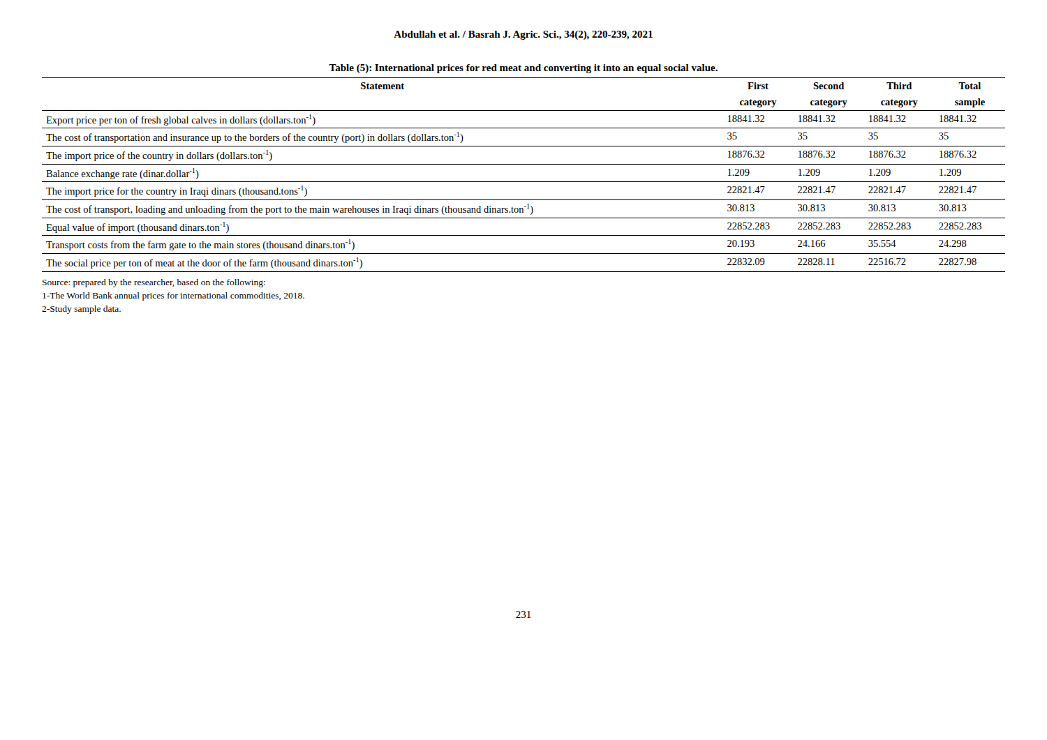Abdullah et al. / Basrah J. Agric. Sci., 34(2), 220-239, 2021
Table (5): International prices for red meat and converting it into an equal social value.
| Statement | First | Second | Third | Total |
| --- | --- | --- | --- | --- |
| | category | category | category | sample |
| Export price per ton of fresh global calves in dollars (dollars.ton -1 ) | 18841.32 | 18841.32 | 18841.32 | 18841.32 |
| The cost of transportation and insurance up to the borders of the country (port) in dollars (dollars.ton -1 ) | 35 | 35 | 35 | 35 |
| The import price of the country in dollars (dollars.ton -1 ) | 18876.32 | 18876.32 | 18876.32 | 18876.32 |
| Balance exchange rate (dinar.dollar -1 ) | 1.209 | 1.209 | 1.209 | 1.209 |
| The import price for the country in Iraqi dinars (thousand.tons -1 ) | 22821.47 | 22821.47 | 22821.47 | 22821.47 |
| The cost of transport, loading and unloading from the port to the main warehouses in Iraqi dinars (thousand dinars.ton -1 ) | 30.813 | 30.813 | 30.813 | 30.813 |
| Equal value of import (thousand dinars.ton -1 ) | 22852.283 | 22852.283 | 22852.283 | 22852.283 |
| Transport costs from the farm gate to the main stores (thousand dinars.ton -1 ) | 20.193 | 24.166 | 35.554 | 24.298 |
| The social price per ton of meat at the door of the farm (thousand dinars.ton -1 ) | 22832.09 | 22828.11 | 22516.72 | 22827.98 |
Source: prepared by the researcher, based on the following:
1-The World Bank annual prices for international commodities, 2018.
2-Study sample data.
231